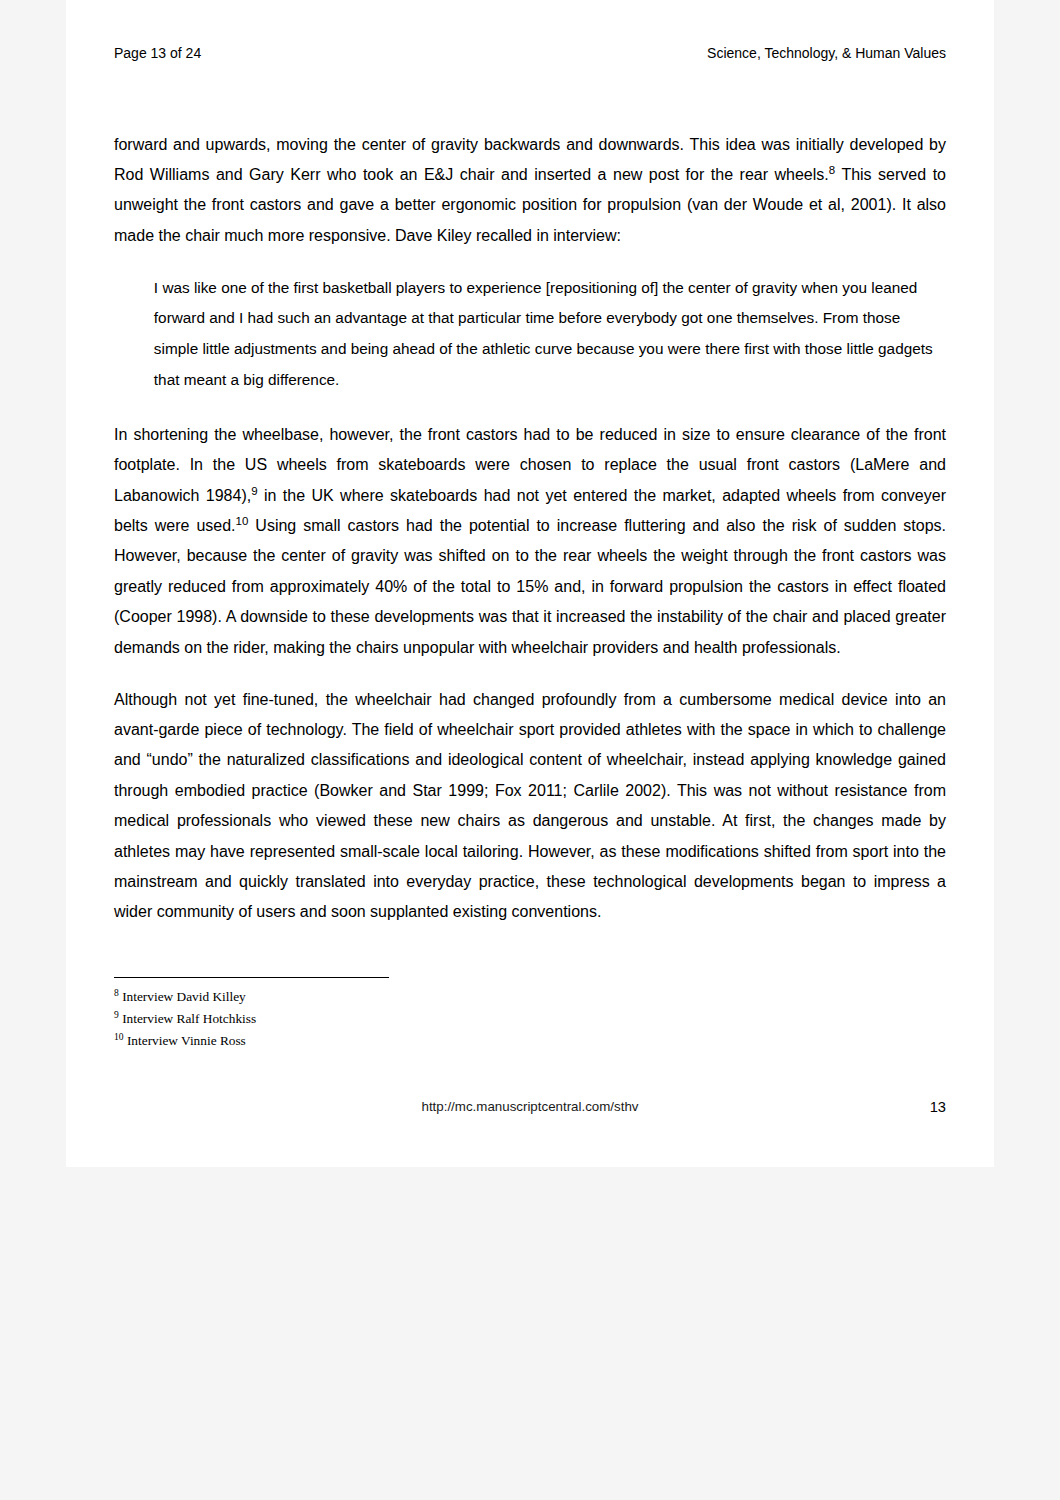Page 13 of 24 Science, Technology, & Human Values
forward and upwards, moving the center of gravity backwards and downwards. This idea was initially developed by Rod Williams and Gary Kerr who took an E&J chair and inserted a new post for the rear wheels.8 This served to unweight the front castors and gave a better ergonomic position for propulsion (van der Woude et al, 2001). It also made the chair much more responsive. Dave Kiley recalled in interview:
I was like one of the first basketball players to experience [repositioning of] the center of gravity when you leaned forward and I had such an advantage at that particular time before everybody got one themselves. From those simple little adjustments and being ahead of the athletic curve because you were there first with those little gadgets that meant a big difference.
In shortening the wheelbase, however, the front castors had to be reduced in size to ensure clearance of the front footplate. In the US wheels from skateboards were chosen to replace the usual front castors (LaMere and Labanowich 1984),9 in the UK where skateboards had not yet entered the market, adapted wheels from conveyer belts were used.10 Using small castors had the potential to increase fluttering and also the risk of sudden stops. However, because the center of gravity was shifted on to the rear wheels the weight through the front castors was greatly reduced from approximately 40% of the total to 15% and, in forward propulsion the castors in effect floated (Cooper 1998). A downside to these developments was that it increased the instability of the chair and placed greater demands on the rider, making the chairs unpopular with wheelchair providers and health professionals.
Although not yet fine-tuned, the wheelchair had changed profoundly from a cumbersome medical device into an avant-garde piece of technology. The field of wheelchair sport provided athletes with the space in which to challenge and “undo” the naturalized classifications and ideological content of wheelchair, instead applying knowledge gained through embodied practice (Bowker and Star 1999; Fox 2011; Carlile 2002). This was not without resistance from medical professionals who viewed these new chairs as dangerous and unstable. At first, the changes made by athletes may have represented small-scale local tailoring. However, as these modifications shifted from sport into the mainstream and quickly translated into everyday practice, these technological developments began to impress a wider community of users and soon supplanted existing conventions.
8 Interview David Killey
9 Interview Ralf Hotchkiss
10 Interview Vinnie Ross
http://mc.manuscriptcentral.com/sthv 13